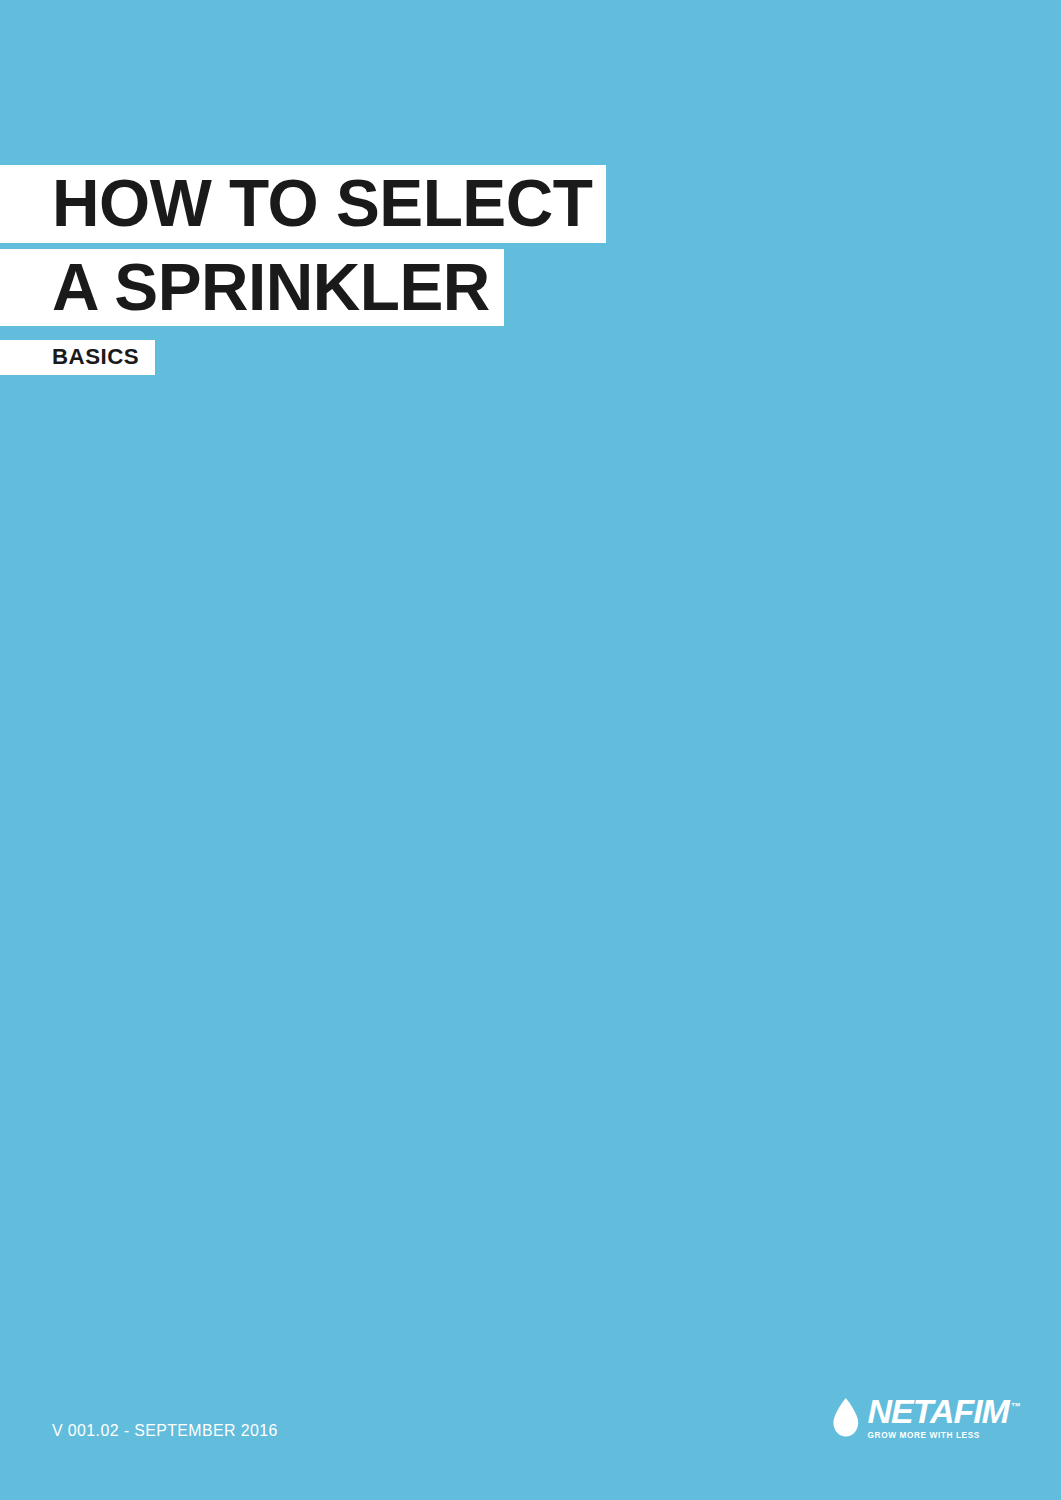How to Select A Sprinkler
Basics
V 001.02 - SEPTEMBER 2016
NETAFIM™
Grow more with less